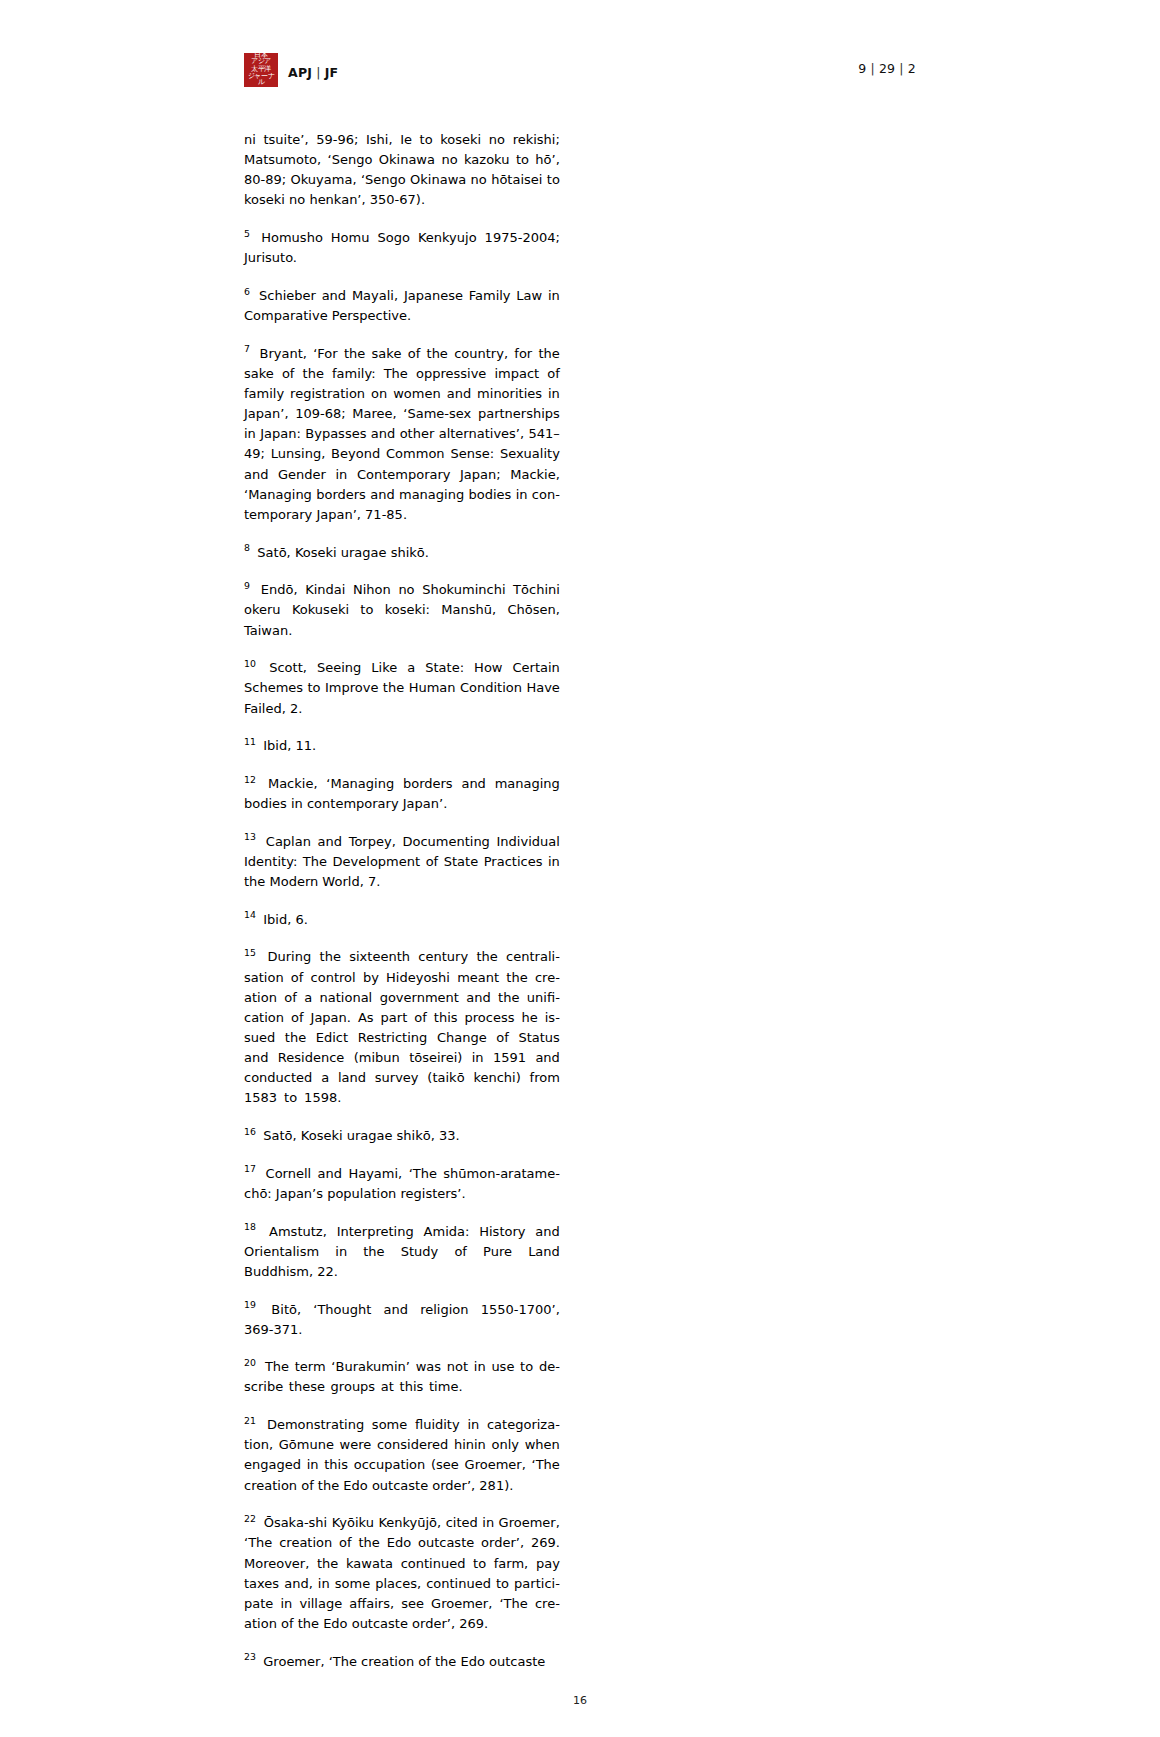日本
アジア
太平洋
ジャーナル
APJ|JF
9|29|2
ni tsuite’, 59-96; Ishi, Ie to koseki no rekishi; Matsumoto, ‘Sengo Okinawa no kazoku to hō’, 80-89; Okuyama, ‘Sengo Okinawa no hōtaisei to koseki no henkan’, 350-67).
5 Homusho Homu Sogo Kenkyujo 1975-2004; Jurisuto.
6 Schieber and Mayali, Japanese Family Law in Comparative Perspective.
7 Bryant, ‘For the sake of the country, for the sake of the family: The oppressive impact of family registration on women and minorities in Japan’, 109-68; Maree, ‘Same-sex partnerships in Japan: Bypasses and other alternatives’, 541–49; Lunsing, Beyond Common Sense: Sexuality and Gender in Contemporary Japan; Mackie, ‘Managing borders and managing bodies in contemporary Japan’, 71-85.
8 Satō, Koseki uragae shikō.
9 Endō, Kindai Nihon no Shokuminchi Tōchini okeru Kokuseki to koseki: Manshū, Chōsen, Taiwan.
10 Scott, Seeing Like a State: How Certain Schemes to Improve the Human Condition Have Failed, 2.
11 Ibid, 11.
12 Mackie, ‘Managing borders and managing bodies in contemporary Japan’.
13 Caplan and Torpey, Documenting Individual Identity: The Development of State Practices in the Modern World, 7.
14 Ibid, 6.
15 During the sixteenth century the centralisation of control by Hideyoshi meant the creation of a national government and the unification of Japan. As part of this process he issued the Edict Restricting Change of Status and Residence (mibun tōseirei) in 1591 and conducted a land survey (taikō kenchi) from 1583 to 1598.
16 Satō, Koseki uragae shikō, 33.
17 Cornell and Hayami, ‘The shūmon-aratame-chō: Japan’s population registers’.
18 Amstutz, Interpreting Amida: History and Orientalism in the Study of Pure Land Buddhism, 22.
19 Bitō, ‘Thought and religion 1550-1700’, 369-371.
20 The term ‘Burakumin’ was not in use to describe these groups at this time.
21 Demonstrating some fluidity in categorization, Gōmune were considered hinin only when engaged in this occupation (see Groemer, ‘The creation of the Edo outcaste order’, 281).
22 Ōsaka-shi Kyōiku Kenkyūjō, cited in Groemer, ‘The creation of the Edo outcaste order’, 269. Moreover, the kawata continued to farm, pay taxes and, in some places, continued to participate in village affairs, see Groemer, ‘The creation of the Edo outcaste order’, 269.
23 Groemer, ‘The creation of the Edo outcaste
16